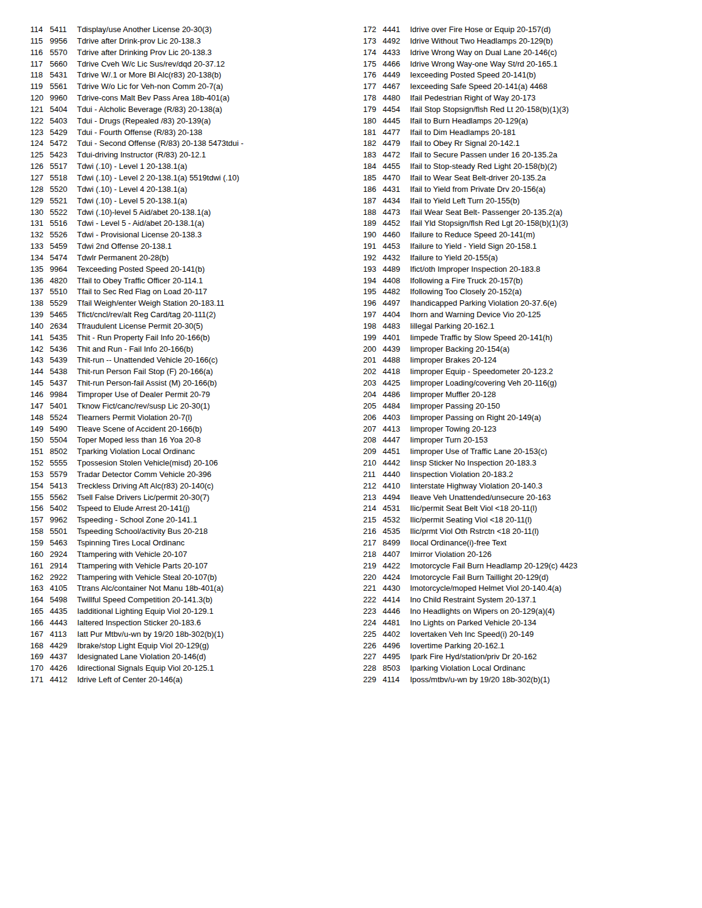114 5411 Tdisplay/use Another License 20-30(3)
115 9956 Tdrive after Drink-prov Lic 20-138.3
116 5570 Tdrive after Drinking Prov Lic 20-138.3
117 5660 Tdrive Cveh W/c Lic Sus/rev/dqd 20-37.12
118 5431 Tdrive W/.1 or More Bl Alc(r83) 20-138(b)
119 5561 Tdrive W/o Lic for Veh-non Comm 20-7(a)
120 9960 Tdrive-cons Malt Bev Pass Area 18b-401(a)
121 5404 Tdui - Alcholic Beverage (R/83) 20-138(a)
122 5403 Tdui - Drugs (Repealed /83) 20-139(a)
123 5429 Tdui - Fourth Offense (R/83) 20-138
124 5472 Tdui - Second Offense (R/83) 20-138 5473tdui -
125 5423 Tdui-driving Instructor (R/83) 20-12.1
126 5517 Tdwi (.10) - Level 1 20-138.1(a)
127 5518 Tdwi (.10) - Level 2 20-138.1(a) 5519tdwi (.10)
128 5520 Tdwi (.10) - Level 4 20-138.1(a)
129 5521 Tdwi (.10) - Level 5 20-138.1(a)
130 5522 Tdwi (.10)-level 5 Aid/abet 20-138.1(a)
131 5516 Tdwi - Level 5 - Aid/abet 20-138.1(a)
132 5526 Tdwi - Provisional License 20-138.3
133 5459 Tdwi 2nd Offense 20-138.1
134 5474 Tdwlr Permanent 20-28(b)
135 9964 Texceeding Posted Speed 20-141(b)
136 4820 Tfail to Obey Traffic Officer 20-114.1
137 5510 Tfail to Sec Red Flag on Load 20-117
138 5529 Tfail Weigh/enter Weigh Station 20-183.11
139 5465 Tfict/cncl/rev/alt Reg Card/tag 20-111(2)
140 2634 Tfraudulent License Permit 20-30(5)
141 5435 Thit - Run Property Fail Info 20-166(b)
142 5436 Thit and Run - Fail Info 20-166(b)
143 5439 Thit-run -- Unattended Vehicle 20-166(c)
144 5438 Thit-run Person Fail Stop (F) 20-166(a)
145 5437 Thit-run Person-fail Assist (M) 20-166(b)
146 9984 Timproper Use of Dealer Permit 20-79
147 5401 Tknow Fict/canc/rev/susp Lic 20-30(1)
148 5524 Tlearners Permit Violation 20-7(l)
149 5490 Tleave Scene of Accident 20-166(b)
150 5504 Toper Moped less than 16 Yoa 20-8
151 8502 Tparking Violation Local Ordinanc
152 5555 Tpossesion Stolen Vehicle(misd) 20-106
153 5579 Tradar Detector Comm Vehicle 20-396
154 5413 Treckless Driving Aft Alc(r83) 20-140(c)
155 5562 Tsell False Drivers Lic/permit 20-30(7)
156 5402 Tspeed to Elude Arrest 20-141(j)
157 9962 Tspeeding - School Zone 20-141.1
158 5501 Tspeeding School/activity Bus 20-218
159 5463 Tspinning Tires Local Ordinanc
160 2924 Ttampering with Vehicle 20-107
161 2914 Ttampering with Vehicle Parts 20-107
162 2922 Ttampering with Vehicle Steal 20-107(b)
163 4105 Ttrans Alc/container Not Manu 18b-401(a)
164 5498 Twillful Speed Competition 20-141.3(b)
165 4435 Iadditional Lighting Equip Viol 20-129.1
166 4443 Ialtered Inspection Sticker 20-183.6
167 4113 Iatt Pur Mtbv/u-wn by 19/20 18b-302(b)(1)
168 4429 Ibrake/stop Light Equip Viol 20-129(g)
169 4437 Idesignated Lane Violation 20-146(d)
170 4426 Idirectional Signals Equip Viol 20-125.1
171 4412 Idrive Left of Center 20-146(a)
172 4441 Idrive over Fire Hose or Equip 20-157(d)
173 4492 Idrive Without Two Headlamps 20-129(b)
174 4433 Idrive Wrong Way on Dual Lane 20-146(c)
175 4466 Idrive Wrong Way-one Way St/rd 20-165.1
176 4449 Iexceeding Posted Speed 20-141(b)
177 4467 Iexceeding Safe Speed 20-141(a) 4468
178 4480 Ifail Pedestrian Right of Way 20-173
179 4454 Ifail Stop Stopsign/flsh Red Lt 20-158(b)(1)(3)
180 4445 Ifail to Burn Headlamps 20-129(a)
181 4477 Ifail to Dim Headlamps 20-181
182 4479 Ifail to Obey Rr Signal 20-142.1
183 4472 Ifail to Secure Passen under 16 20-135.2a
184 4455 Ifail to Stop-steady Red Light 20-158(b)(2)
185 4470 Ifail to Wear Seat Belt-driver 20-135.2a
186 4431 Ifail to Yield from Private Drv 20-156(a)
187 4434 Ifail to Yield Left Turn 20-155(b)
188 4473 Ifail Wear Seat Belt- Passenger 20-135.2(a)
189 4452 Ifail Yld Stopsign/flsh Red Lgt 20-158(b)(1)(3)
190 4460 Ifailure to Reduce Speed 20-141(m)
191 4453 Ifailure to Yield - Yield Sign 20-158.1
192 4432 Ifailure to Yield 20-155(a)
193 4489 Ifict/oth Improper Inspection 20-183.8
194 4408 Ifollowing a Fire Truck 20-157(b)
195 4482 Ifollowing Too Closely 20-152(a)
196 4497 Ihandicapped Parking Violation 20-37.6(e)
197 4404 Ihorn and Warning Device Vio 20-125
198 4483 Iillegal Parking 20-162.1
199 4401 Iimpede Traffic by Slow Speed 20-141(h)
200 4439 Iimproper Backing 20-154(a)
201 4488 Iimproper Brakes 20-124
202 4418 Iimproper Equip - Speedometer 20-123.2
203 4425 Iimproper Loading/covering Veh 20-116(g)
204 4486 Iimproper Muffler 20-128
205 4484 Iimproper Passing 20-150
206 4403 Iimproper Passing on Right 20-149(a)
207 4413 Iimproper Towing 20-123
208 4447 Iimproper Turn 20-153
209 4451 Iimproper Use of Traffic Lane 20-153(c)
210 4442 Iinsp Sticker No Inspection 20-183.3
211 4440 Iinspection Violation 20-183.2
212 4410 Iinterstate Highway Violation 20-140.3
213 4494 Ileave Veh Unattended/unsecure 20-163
214 4531 Ilic/permit Seat Belt Viol <18 20-11(l)
215 4532 Ilic/permit Seating Viol <18 20-11(l)
216 4535 Ilic/prmt Viol Oth Rstrctn <18 20-11(l)
217 8499 Ilocal Ordinance(i)-free Text
218 4407 Imirror Violation 20-126
219 4422 Imotorcycle Fail Burn Headlamp 20-129(c) 4423
220 4424 Imotorcycle Fail Burn Taillight 20-129(d)
221 4430 Imotorcycle/moped Helmet Viol 20-140.4(a)
222 4414 Ino Child Restraint System 20-137.1
223 4446 Ino Headlights on Wipers on 20-129(a)(4)
224 4481 Ino Lights on Parked Vehicle 20-134
225 4402 Iovertaken Veh Inc Speed(i) 20-149
226 4496 Iovertime Parking 20-162.1
227 4495 Ipark Fire Hyd/station/priv Dr 20-162
228 8503 Iparking Violation Local Ordinanc
229 4114 Iposs/mtbv/u-wn by 19/20 18b-302(b)(1)